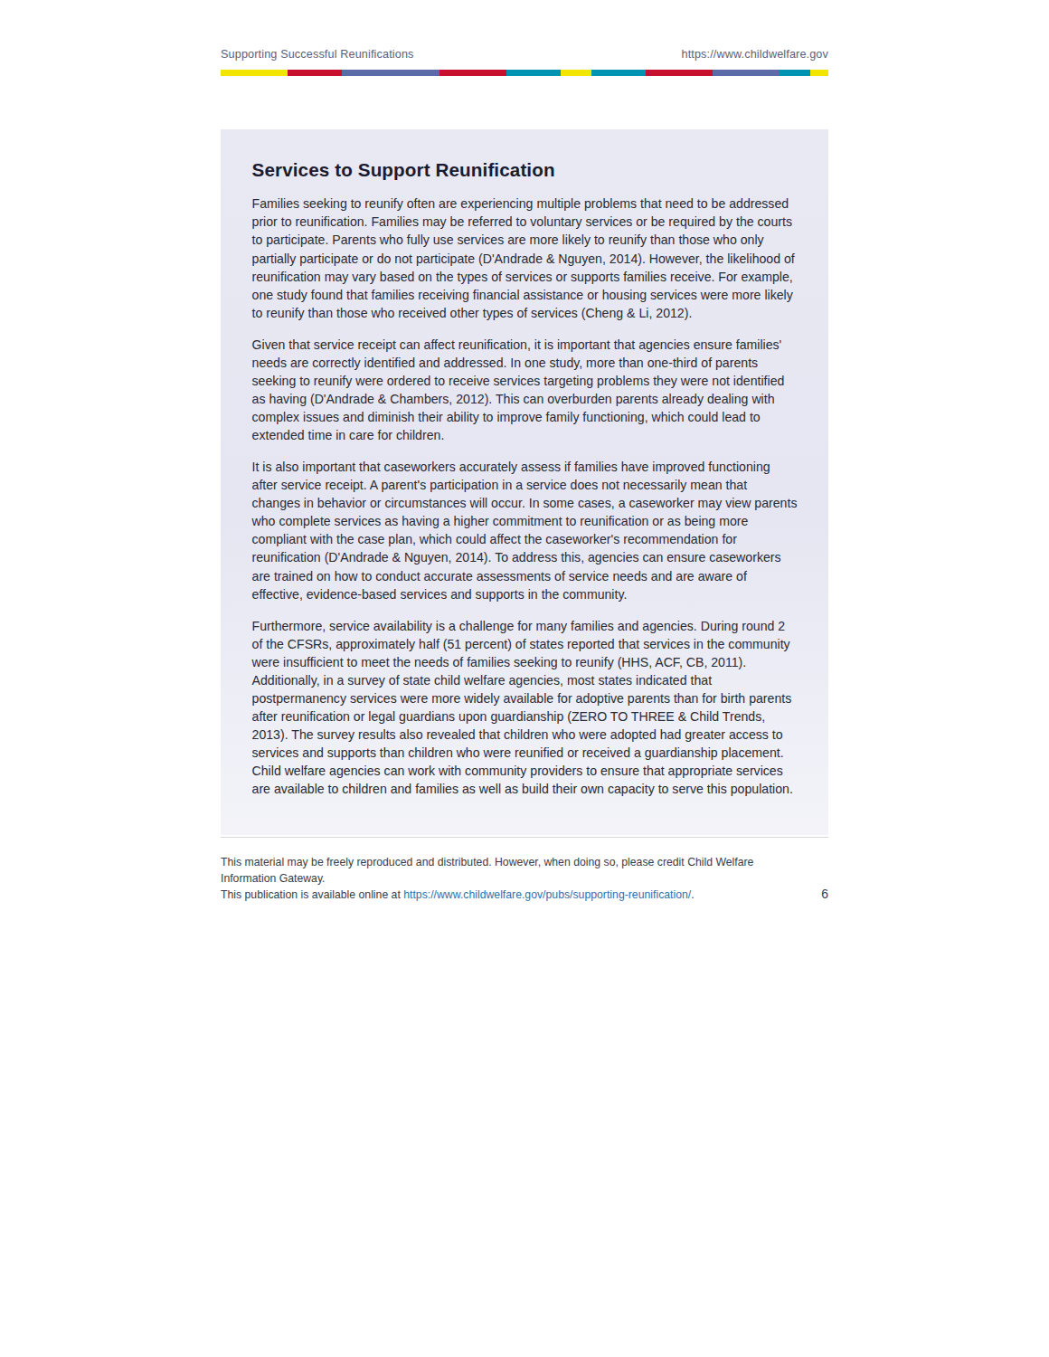Supporting Successful Reunifications
https://www.childwelfare.gov
Services to Support Reunification
Families seeking to reunify often are experiencing multiple problems that need to be addressed prior to reunification. Families may be referred to voluntary services or be required by the courts to participate. Parents who fully use services are more likely to reunify than those who only partially participate or do not participate (D'Andrade & Nguyen, 2014). However, the likelihood of reunification may vary based on the types of services or supports families receive. For example, one study found that families receiving financial assistance or housing services were more likely to reunify than those who received other types of services (Cheng & Li, 2012).
Given that service receipt can affect reunification, it is important that agencies ensure families' needs are correctly identified and addressed. In one study, more than one-third of parents seeking to reunify were ordered to receive services targeting problems they were not identified as having (D'Andrade & Chambers, 2012). This can overburden parents already dealing with complex issues and diminish their ability to improve family functioning, which could lead to extended time in care for children.
It is also important that caseworkers accurately assess if families have improved functioning after service receipt. A parent's participation in a service does not necessarily mean that changes in behavior or circumstances will occur. In some cases, a caseworker may view parents who complete services as having a higher commitment to reunification or as being more compliant with the case plan, which could affect the caseworker's recommendation for reunification (D'Andrade & Nguyen, 2014). To address this, agencies can ensure caseworkers are trained on how to conduct accurate assessments of service needs and are aware of effective, evidence-based services and supports in the community.
Furthermore, service availability is a challenge for many families and agencies. During round 2 of the CFSRs, approximately half (51 percent) of states reported that services in the community were insufficient to meet the needs of families seeking to reunify (HHS, ACF, CB, 2011). Additionally, in a survey of state child welfare agencies, most states indicated that postpermanency services were more widely available for adoptive parents than for birth parents after reunification or legal guardians upon guardianship (ZERO TO THREE & Child Trends, 2013). The survey results also revealed that children who were adopted had greater access to services and supports than children who were reunified or received a guardianship placement. Child welfare agencies can work with community providers to ensure that appropriate services are available to children and families as well as build their own capacity to serve this population.
This material may be freely reproduced and distributed. However, when doing so, please credit Child Welfare Information Gateway.
This publication is available online at https://www.childwelfare.gov/pubs/supporting-reunification/.
6